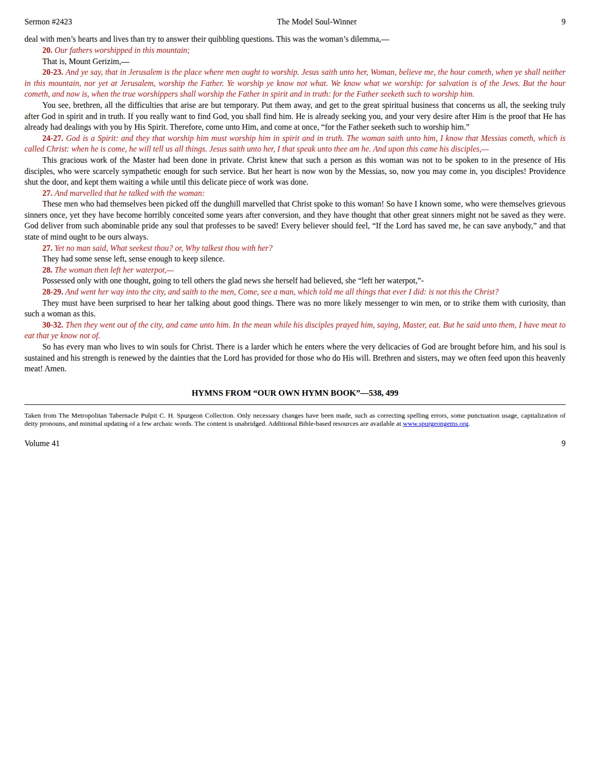Sermon #2423 The Model Soul-Winner 9
deal with men’s hearts and lives than try to answer their quibbling questions. This was the woman’s dilemma,—
20. Our fathers worshipped in this mountain;
That is, Mount Gerizim,—
20-23. And ye say, that in Jerusalem is the place where men ought to worship. Jesus saith unto her, Woman, believe me, the hour cometh, when ye shall neither in this mountain, nor yet at Jerusalem, worship the Father. Ye worship ye know not what. We know what we worship: for salvation is of the Jews. But the hour cometh, and now is, when the true worshippers shall worship the Father in spirit and in truth: for the Father seeketh such to worship him.
You see, brethren, all the difficulties that arise are but temporary. Put them away, and get to the great spiritual business that concerns us all, the seeking truly after God in spirit and in truth. If you really want to find God, you shall find him. He is already seeking you, and your very desire after Him is the proof that He has already had dealings with you by His Spirit. Therefore, come unto Him, and come at once, “for the Father seeketh such to worship him.”
24-27. God is a Spirit: and they that worship him must worship him in spirit and in truth. The woman saith unto him, I know that Messias cometh, which is called Christ: when he is come, he will tell us all things. Jesus saith unto her, I that speak unto thee am he. And upon this came his disciples,—
This gracious work of the Master had been done in private. Christ knew that such a person as this woman was not to be spoken to in the presence of His disciples, who were scarcely sympathetic enough for such service. But her heart is now won by the Messias, so, now you may come in, you disciples! Providence shut the door, and kept them waiting a while until this delicate piece of work was done.
27. And marvelled that he talked with the woman:
These men who had themselves been picked off the dunghill marvelled that Christ spoke to this woman! So have I known some, who were themselves grievous sinners once, yet they have become horribly conceited some years after conversion, and they have thought that other great sinners might not be saved as they were. God deliver from such abominable pride any soul that professes to be saved! Every believer should feel, “If the Lord has saved me, he can save anybody,” and that state of mind ought to be ours always.
27. Yet no man said, What seekest thou? or, Why talkest thou with her?
They had some sense left, sense enough to keep silence.
28. The woman then left her waterpot,—
Possessed only with one thought, going to tell others the glad news she herself had believed, she “left her waterpot,”-
28-29. And went her way into the city, and saith to the men, Come, see a man, which told me all things that ever I did: is not this the Christ?
They must have been surprised to hear her talking about good things. There was no more likely messenger to win men, or to strike them with curiosity, than such a woman as this.
30-32. Then they went out of the city, and came unto him. In the mean while his disciples prayed him, saying, Master, eat. But he said unto them, I have meat to eat that ye know not of.
So has every man who lives to win souls for Christ. There is a larder which he enters where the very delicacies of God are brought before him, and his soul is sustained and his strength is renewed by the dainties that the Lord has provided for those who do His will. Brethren and sisters, may we often feed upon this heavenly meat! Amen.
HYMNS FROM “OUR OWN HYMN BOOK”—538, 499
Taken from The Metropolitan Tabernacle Pulpit C. H. Spurgeon Collection. Only necessary changes have been made, such as correcting spelling errors, some punctuation usage, capitalization of deity pronouns, and minimal updating of a few archaic words. The content is unabridged. Additional Bible-based resources are available at www.spurgeongems.org.
Volume 41 9